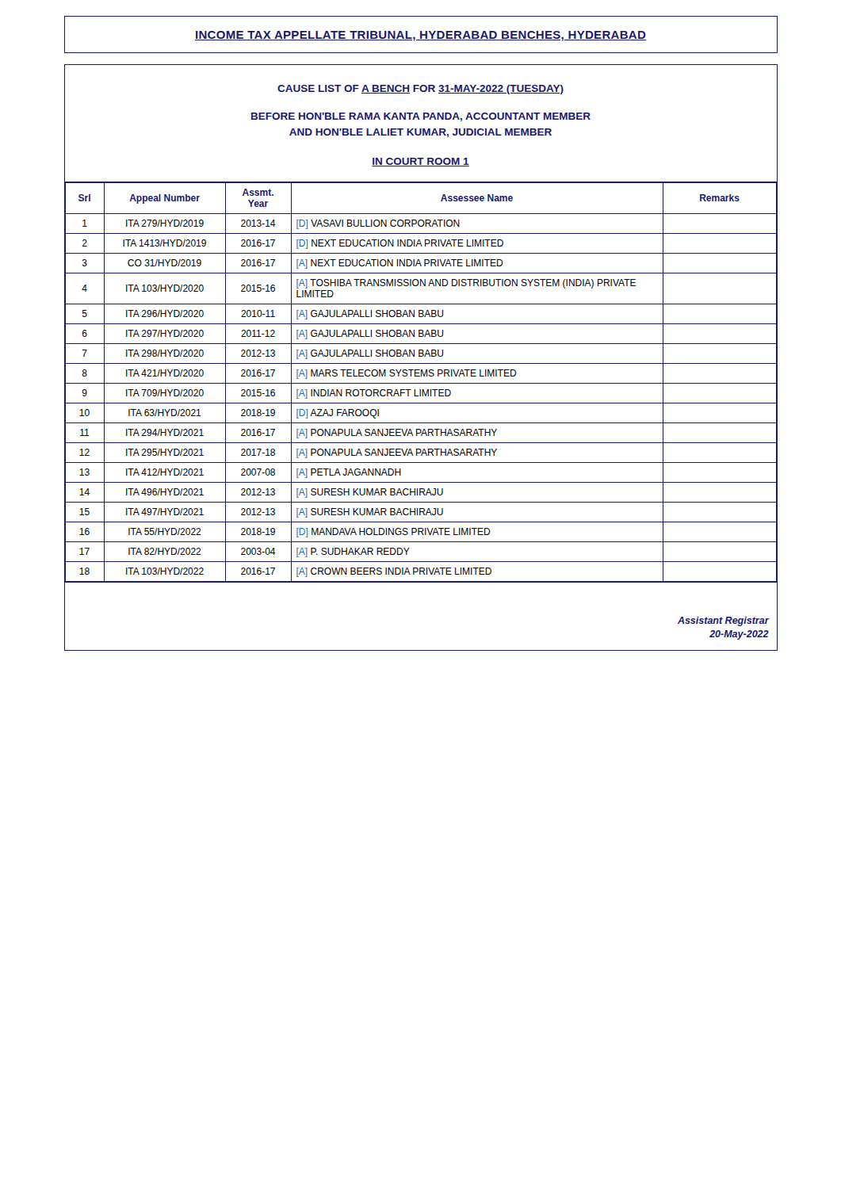INCOME TAX APPELLATE TRIBUNAL, HYDERABAD BENCHES, HYDERABAD
CAUSE LIST OF A BENCH FOR 31-MAY-2022 (TUESDAY)
BEFORE HON'BLE RAMA KANTA PANDA, ACCOUNTANT MEMBER
AND HON'BLE LALIET KUMAR, JUDICIAL MEMBER
IN COURT ROOM 1
| Srl | Appeal Number | Assmt. Year | Assessee Name | Remarks |
| --- | --- | --- | --- | --- |
| 1 | ITA 279/HYD/2019 | 2013-14 | [D] VASAVI BULLION CORPORATION | |
| 2 | ITA 1413/HYD/2019 | 2016-17 | [D] NEXT EDUCATION INDIA PRIVATE LIMITED | |
| 3 | CO 31/HYD/2019 | 2016-17 | [A] NEXT EDUCATION INDIA PRIVATE LIMITED | |
| 4 | ITA 103/HYD/2020 | 2015-16 | [A] TOSHIBA TRANSMISSION AND DISTRIBUTION SYSTEM (INDIA) PRIVATE LIMITED | |
| 5 | ITA 296/HYD/2020 | 2010-11 | [A] GAJULAPALLI SHOBAN BABU | |
| 6 | ITA 297/HYD/2020 | 2011-12 | [A] GAJULAPALLI SHOBAN BABU | |
| 7 | ITA 298/HYD/2020 | 2012-13 | [A] GAJULAPALLI SHOBAN BABU | |
| 8 | ITA 421/HYD/2020 | 2016-17 | [A] MARS TELECOM SYSTEMS PRIVATE LIMITED | |
| 9 | ITA 709/HYD/2020 | 2015-16 | [A] INDIAN ROTORCRAFT LIMITED | |
| 10 | ITA 63/HYD/2021 | 2018-19 | [D] AZAJ FAROOQI | |
| 11 | ITA 294/HYD/2021 | 2016-17 | [A] PONAPULA SANJEEVA PARTHASARATHY | |
| 12 | ITA 295/HYD/2021 | 2017-18 | [A] PONAPULA SANJEEVA PARTHASARATHY | |
| 13 | ITA 412/HYD/2021 | 2007-08 | [A] PETLA JAGANNADH | |
| 14 | ITA 496/HYD/2021 | 2012-13 | [A] SURESH KUMAR BACHIRAJU | |
| 15 | ITA 497/HYD/2021 | 2012-13 | [A] SURESH KUMAR BACHIRAJU | |
| 16 | ITA 55/HYD/2022 | 2018-19 | [D] MANDAVA HOLDINGS PRIVATE LIMITED | |
| 17 | ITA 82/HYD/2022 | 2003-04 | [A] P. SUDHAKAR REDDY | |
| 18 | ITA 103/HYD/2022 | 2016-17 | [A] CROWN BEERS INDIA PRIVATE LIMITED | |
Assistant Registrar
20-May-2022